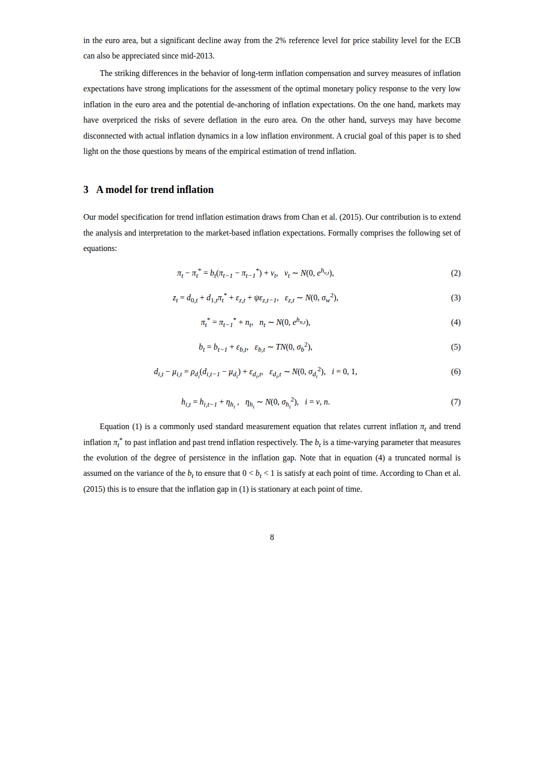in the euro area, but a significant decline away from the 2% reference level for price stability level for the ECB can also be appreciated since mid-2013.
The striking differences in the behavior of long-term inflation compensation and survey measures of inflation expectations have strong implications for the assessment of the optimal monetary policy response to the very low inflation in the euro area and the potential de-anchoring of inflation expectations. On the one hand, markets may have overpriced the risks of severe deflation in the euro area. On the other hand, surveys may have become disconnected with actual inflation dynamics in a low inflation environment. A crucial goal of this paper is to shed light on the those questions by means of the empirical estimation of trend inflation.
3 A model for trend inflation
Our model specification for trend inflation estimation draws from Chan et al. (2015). Our contribution is to extend the analysis and interpretation to the market-based inflation expectations. Formally comprises the following set of equations:
πt − πt* = bt(πt−1 − πt−1*) + vt, vt ∼ N(0, ehv,t),
(2)
zt = d0,t + d1,tπt* + εz,t + ψεz,t−1, εz,t ∼ N(0, σw2),
(3)
πt* = πt−1* + nt, nt ∼ N(0, ehn,t),
(4)
bt = bt−1 + εb,t, εb,t ∼ TN(0, σb2),
(5)
di,t − μi,t = ρdi(di,t−1 − μdi) + εdi,t, εdi,t ∼ N(0, σdi2), i = 0, 1,
(6)
hi,t = hi,t−1 + ηhi , ηhi ∼ N(0, σhi2), i = v, n.
(7)
Equation (1) is a commonly used standard measurement equation that relates current inflation πt and trend inflation πt* to past inflation and past trend inflation respectively. The bt is a time-varying parameter that measures the evolution of the degree of persistence in the inflation gap. Note that in equation (4) a truncated normal is assumed on the variance of the bt to ensure that 0 < bt < 1 is satisfy at each point of time. According to Chan et al. (2015) this is to ensure that the inflation gap in (1) is stationary at each point of time.
8